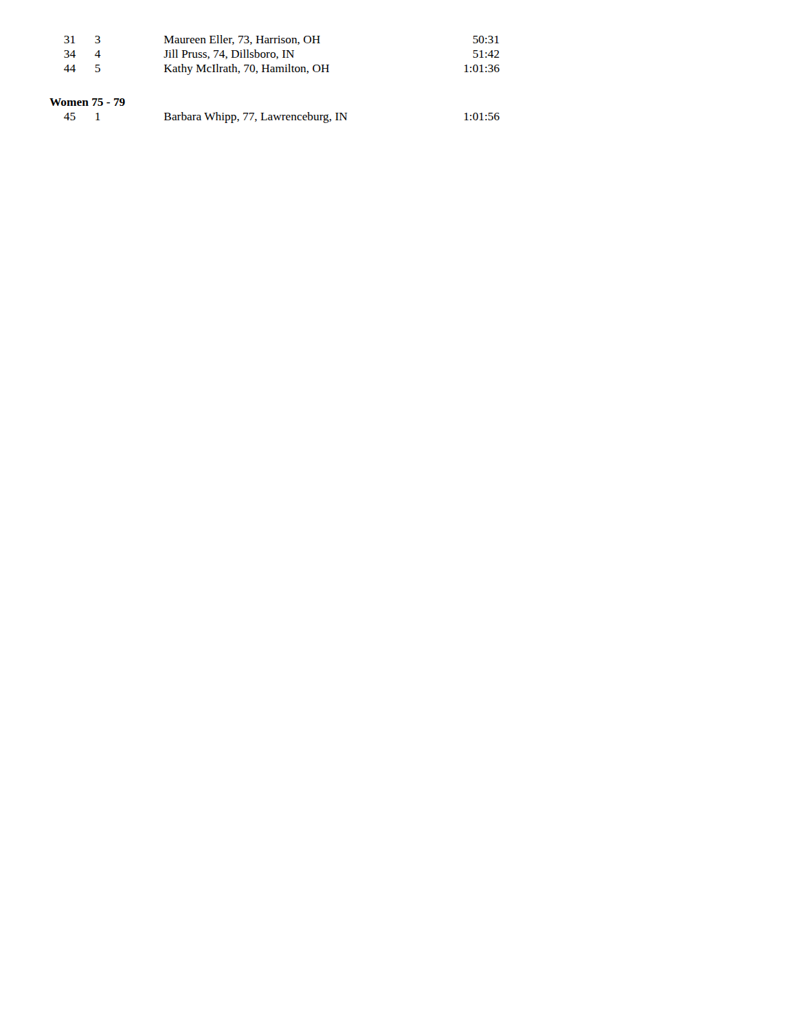| 31 | 3 | Maureen Eller, 73, Harrison, OH | 50:31 |
| 34 | 4 | Jill Pruss, 74, Dillsboro, IN | 51:42 |
| 44 | 5 | Kathy McIlrath, 70, Hamilton, OH | 1:01:36 |
Women 75 - 79
| 45 | 1 | Barbara Whipp, 77, Lawrenceburg, IN | 1:01:56 |